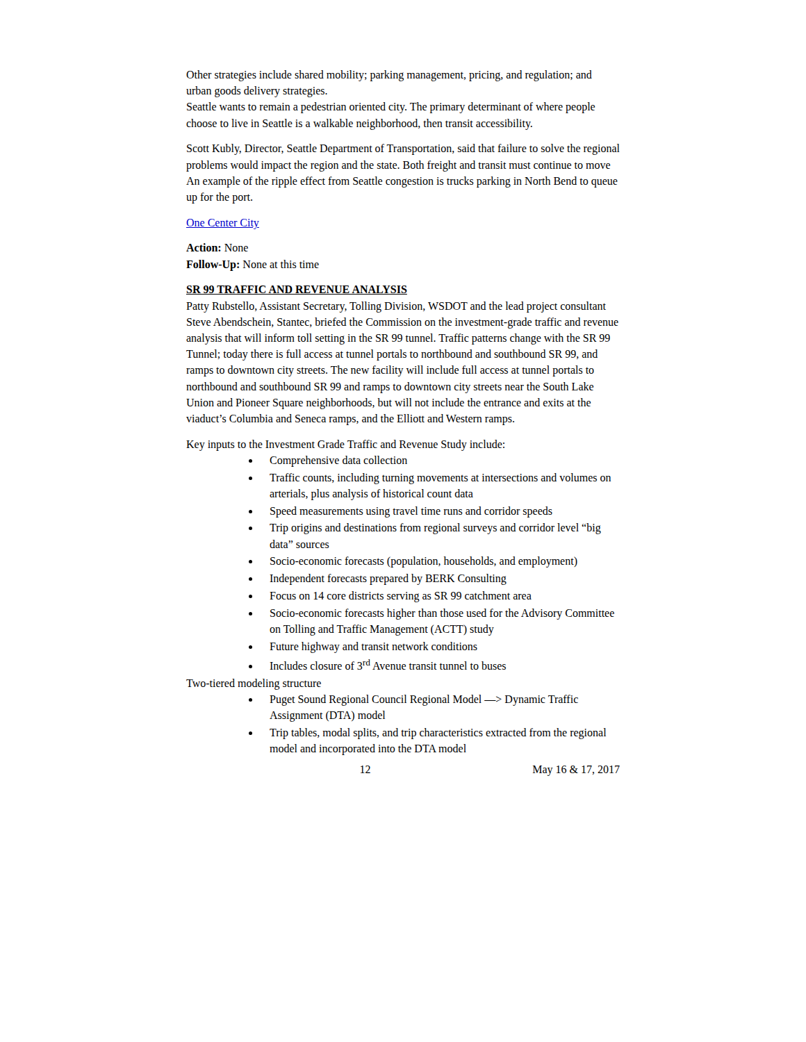Other strategies include shared mobility; parking management, pricing, and regulation; and urban goods delivery strategies.
Seattle wants to remain a pedestrian oriented city. The primary determinant of where people choose to live in Seattle is a walkable neighborhood, then transit accessibility.
Scott Kubly, Director, Seattle Department of Transportation, said that failure to solve the regional problems would impact the region and the state. Both freight and transit must continue to move An example of the ripple effect from Seattle congestion is trucks parking in North Bend to queue up for the port.
One Center City
Action: None
Follow-Up: None at this time
SR 99 Traffic and Revenue Analysis
Patty Rubstello, Assistant Secretary, Tolling Division, WSDOT and the lead project consultant Steve Abendschein, Stantec, briefed the Commission on the investment-grade traffic and revenue analysis that will inform toll setting in the SR 99 tunnel. Traffic patterns change with the SR 99 Tunnel; today there is full access at tunnel portals to northbound and southbound SR 99, and ramps to downtown city streets. The new facility will include full access at tunnel portals to northbound and southbound SR 99 and ramps to downtown city streets near the South Lake Union and Pioneer Square neighborhoods, but will not include the entrance and exits at the viaduct’s Columbia and Seneca ramps, and the Elliott and Western ramps.
Key inputs to the Investment Grade Traffic and Revenue Study include:
Comprehensive data collection
Traffic counts, including turning movements at intersections and volumes on arterials, plus analysis of historical count data
Speed measurements using travel time runs and corridor speeds
Trip origins and destinations from regional surveys and corridor level “big data” sources
Socio-economic forecasts (population, households, and employment)
Independent forecasts prepared by BERK Consulting
Focus on 14 core districts serving as SR 99 catchment area
Socio-economic forecasts higher than those used for the Advisory Committee on Tolling and Traffic Management (ACTT) study
Future highway and transit network conditions
Includes closure of 3rd Avenue transit tunnel to buses
Two-tiered modeling structure
Puget Sound Regional Council Regional Model —> Dynamic Traffic Assignment (DTA) model
Trip tables, modal splits, and trip characteristics extracted from the regional model and incorporated into the DTA model
12 May 16 & 17, 2017